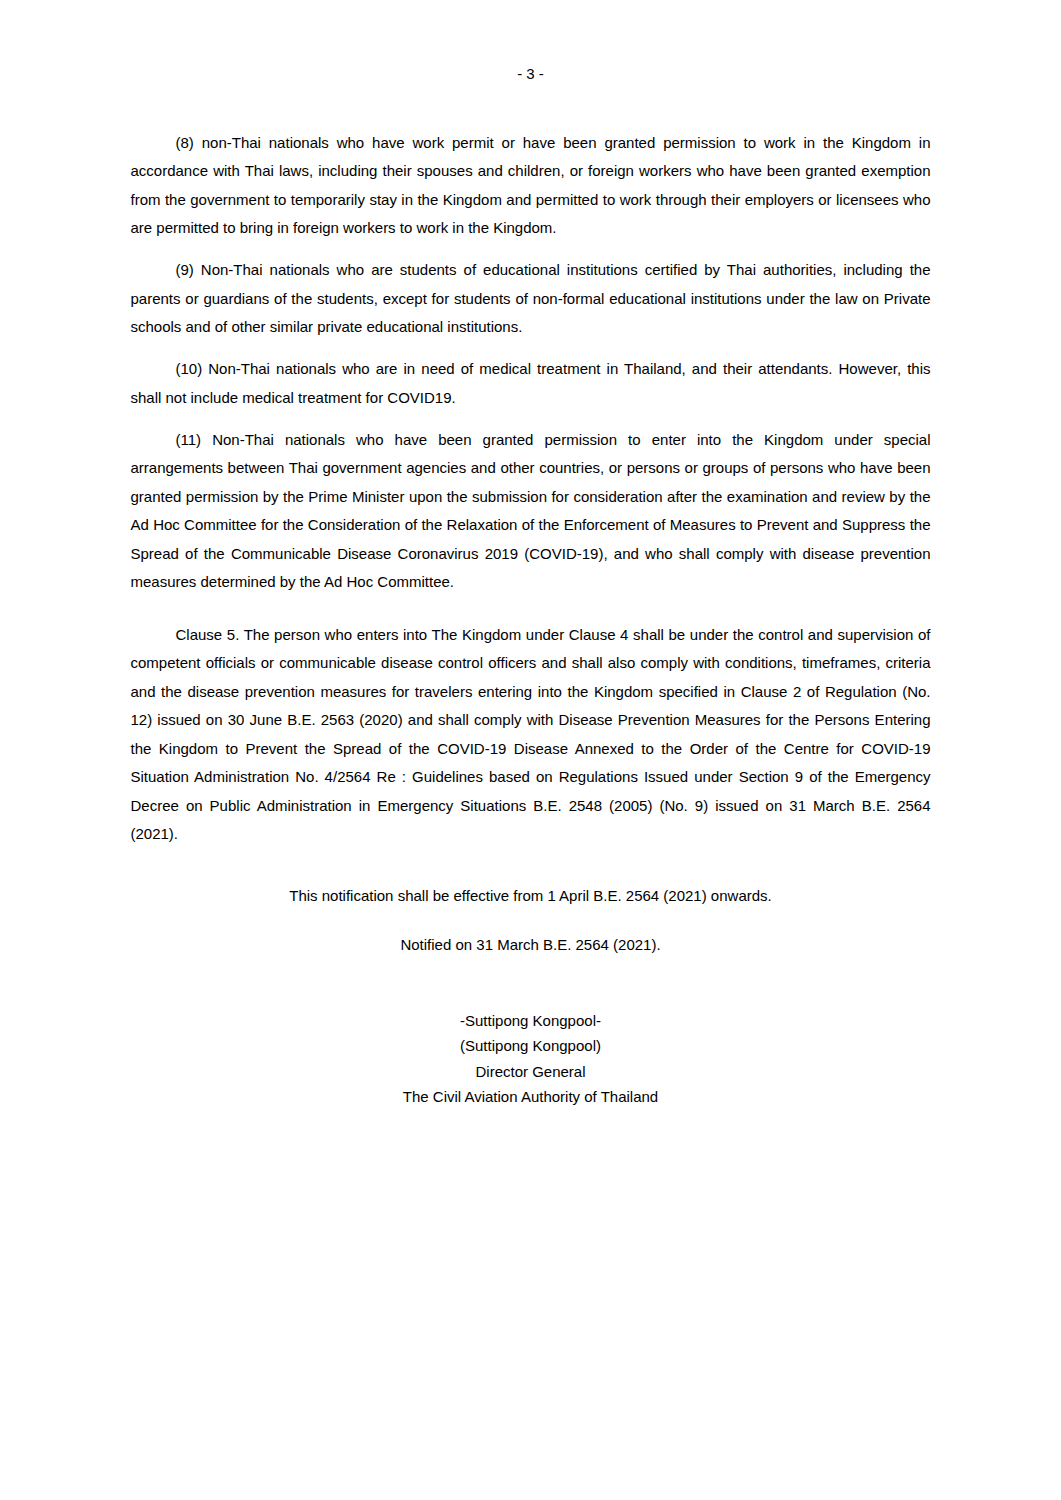- 3 -
(8) non-Thai nationals who have work permit or have been granted permission to work in the Kingdom in accordance with Thai laws, including their spouses and children, or foreign workers who have been granted exemption from the government to temporarily stay in the Kingdom and permitted to work through their employers or licensees who are permitted to bring in foreign workers to work in the Kingdom.
(9) Non-Thai nationals who are students of educational institutions certified by Thai authorities, including the parents or guardians of the students, except for students of non-formal educational institutions under the law on Private schools and of other similar private educational institutions.
(10) Non-Thai nationals who are in need of medical treatment in Thailand, and their attendants. However, this shall not include medical treatment for COVID19.
(11) Non-Thai nationals who have been granted permission to enter into the Kingdom under special arrangements between Thai government agencies and other countries, or persons or groups of persons who have been granted permission by the Prime Minister upon the submission for consideration after the examination and review by the Ad Hoc Committee for the Consideration of the Relaxation of the Enforcement of Measures to Prevent and Suppress the Spread of the Communicable Disease Coronavirus 2019 (COVID-19), and who shall comply with disease prevention measures determined by the Ad Hoc Committee.
Clause 5. The person who enters into The Kingdom under Clause 4 shall be under the control and supervision of competent officials or communicable disease control officers and shall also comply with conditions, timeframes, criteria and the disease prevention measures for travelers entering into the Kingdom specified in Clause 2 of Regulation (No. 12) issued on 30 June B.E. 2563 (2020) and shall comply with Disease Prevention Measures for the Persons Entering the Kingdom to Prevent the Spread of the COVID-19 Disease Annexed to the Order of the Centre for COVID-19 Situation Administration No. 4/2564 Re : Guidelines based on Regulations Issued under Section 9 of the Emergency Decree on Public Administration in Emergency Situations B.E. 2548 (2005) (No. 9) issued on 31 March B.E. 2564 (2021).
This notification shall be effective from 1 April B.E. 2564 (2021) onwards.
Notified on 31 March B.E. 2564 (2021).
-Suttipong Kongpool-
(Suttipong Kongpool)
Director General
The Civil Aviation Authority of Thailand